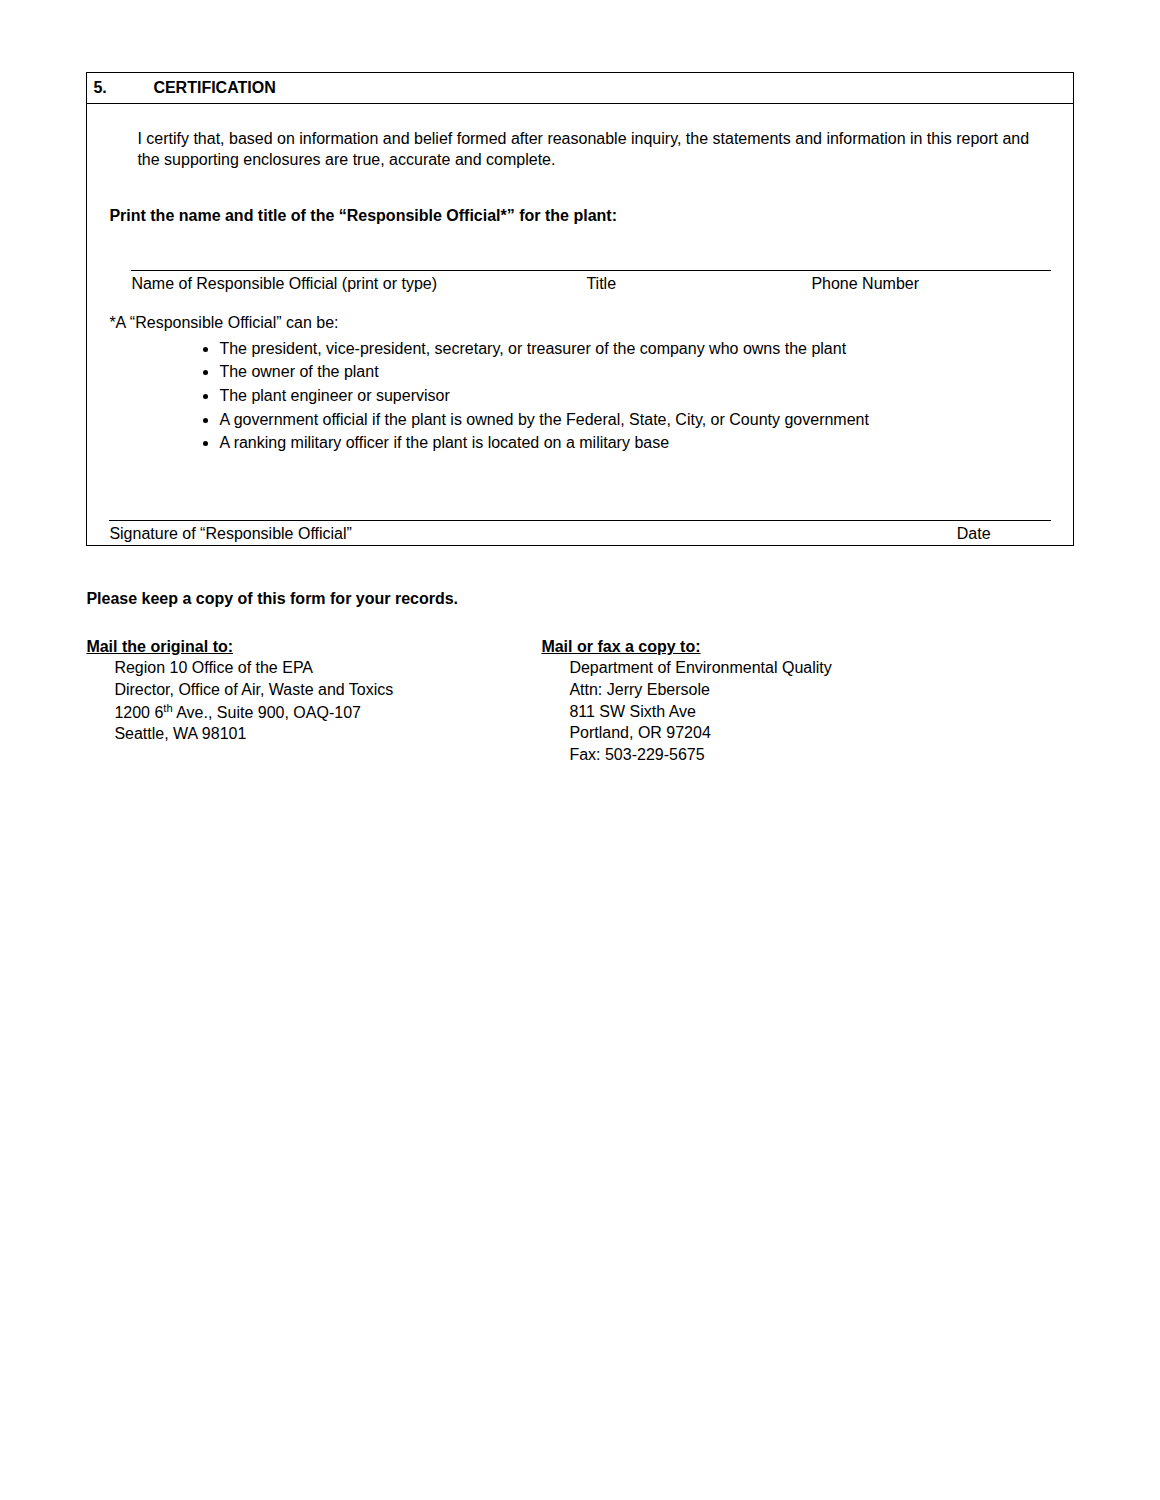5. CERTIFICATION
I certify that, based on information and belief formed after reasonable inquiry, the statements and information in this report and the supporting enclosures are true, accurate and complete.
Print the name and title of the “Responsible Official*” for the plant:
Name of Responsible Official (print or type) Title Phone Number
*A “Responsible Official” can be:
The president, vice-president, secretary, or treasurer of the company who owns the plant
The owner of the plant
The plant engineer or supervisor
A government official if the plant is owned by the Federal, State, City, or County government
A ranking military officer if the plant is located on a military base
Signature of “Responsible Official” Date
Please keep a copy of this form for your records.
| Mail the original to: Region 10 Office of the EPA Director, Office of Air, Waste and Toxics 1200 6 th Ave., Suite 900, OAQ-107 Seattle, WA 98101 | Mail or fax a copy to: Department of Environmental Quality Attn: Jerry Ebersole 811 SW Sixth Ave Portland, OR 97204 Fax: 503-229-5675 |